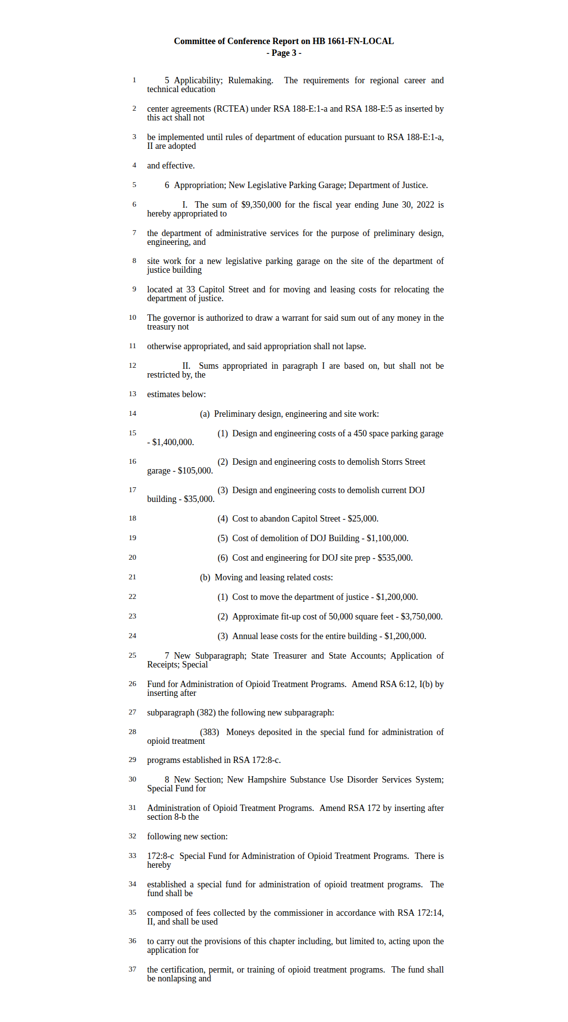Committee of Conference Report on HB 1661-FN-LOCAL - Page 3 -
5 Applicability; Rulemaking. The requirements for regional career and technical education
center agreements (RCTEA) under RSA 188-E:1-a and RSA 188-E:5 as inserted by this act shall not
be implemented until rules of department of education pursuant to RSA 188-E:1-a, II are adopted
and effective.
6 Appropriation; New Legislative Parking Garage; Department of Justice.
I. The sum of $9,350,000 for the fiscal year ending June 30, 2022 is hereby appropriated to
the department of administrative services for the purpose of preliminary design, engineering, and
site work for a new legislative parking garage on the site of the department of justice building
located at 33 Capitol Street and for moving and leasing costs for relocating the department of justice.
The governor is authorized to draw a warrant for said sum out of any money in the treasury not
otherwise appropriated, and said appropriation shall not lapse.
II. Sums appropriated in paragraph I are based on, but shall not be restricted by, the
estimates below:
(a) Preliminary design, engineering and site work:
(1) Design and engineering costs of a 450 space parking garage - $1,400,000.
(2) Design and engineering costs to demolish Storrs Street garage - $105,000.
(3) Design and engineering costs to demolish current DOJ building - $35,000.
(4) Cost to abandon Capitol Street - $25,000.
(5) Cost of demolition of DOJ Building - $1,100,000.
(6) Cost and engineering for DOJ site prep - $535,000.
(b) Moving and leasing related costs:
(1) Cost to move the department of justice - $1,200,000.
(2) Approximate fit-up cost of 50,000 square feet - $3,750,000.
(3) Annual lease costs for the entire building - $1,200,000.
7 New Subparagraph; State Treasurer and State Accounts; Application of Receipts; Special
Fund for Administration of Opioid Treatment Programs. Amend RSA 6:12, I(b) by inserting after
subparagraph (382) the following new subparagraph:
(383) Moneys deposited in the special fund for administration of opioid treatment
programs established in RSA 172:8-c.
8 New Section; New Hampshire Substance Use Disorder Services System; Special Fund for
Administration of Opioid Treatment Programs. Amend RSA 172 by inserting after section 8-b the
following new section:
172:8-c Special Fund for Administration of Opioid Treatment Programs. There is hereby
established a special fund for administration of opioid treatment programs. The fund shall be
composed of fees collected by the commissioner in accordance with RSA 172:14, II, and shall be used
to carry out the provisions of this chapter including, but limited to, acting upon the application for
the certification, permit, or training of opioid treatment programs. The fund shall be nonlapsing and